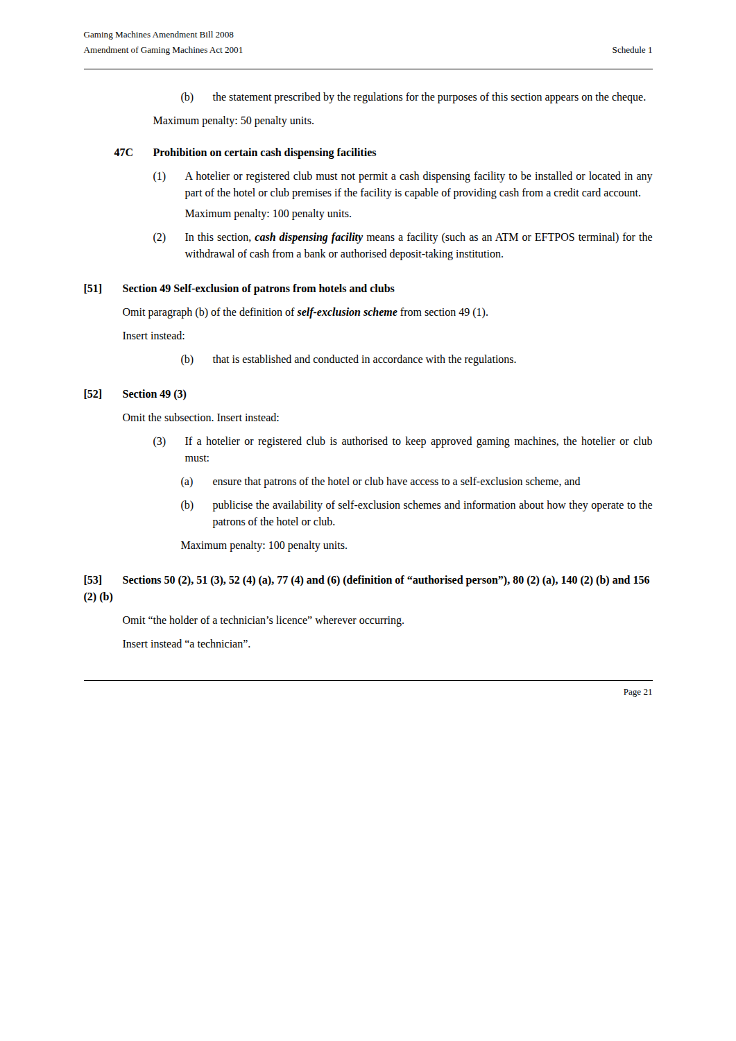Gaming Machines Amendment Bill 2008
Amendment of Gaming Machines Act 2001
Schedule 1
(b)
the statement prescribed by the regulations for the purposes of this section appears on the cheque.
Maximum penalty: 50 penalty units.
47C
Prohibition on certain cash dispensing facilities
(1)
A hotelier or registered club must not permit a cash dispensing facility to be installed or located in any part of the hotel or club premises if the facility is capable of providing cash from a credit card account.
Maximum penalty: 100 penalty units.
(2)
In this section, cash dispensing facility means a facility (such as an ATM or EFTPOS terminal) for the withdrawal of cash from a bank or authorised deposit-taking institution.
[51] Section 49 Self-exclusion of patrons from hotels and clubs
Omit paragraph (b) of the definition of self-exclusion scheme from section 49 (1).
Insert instead:
(b)
that is established and conducted in accordance with the regulations.
[52] Section 49 (3)
Omit the subsection. Insert instead:
(3)
If a hotelier or registered club is authorised to keep approved gaming machines, the hotelier or club must:
(a)
ensure that patrons of the hotel or club have access to a self-exclusion scheme, and
(b)
publicise the availability of self-exclusion schemes and information about how they operate to the patrons of the hotel or club.
Maximum penalty: 100 penalty units.
[53] Sections 50 (2), 51 (3), 52 (4) (a), 77 (4) and (6) (definition of “authorised person”), 80 (2) (a), 140 (2) (b) and 156 (2) (b)
Omit “the holder of a technician’s licence” wherever occurring.
Insert instead “a technician”.
Page 21